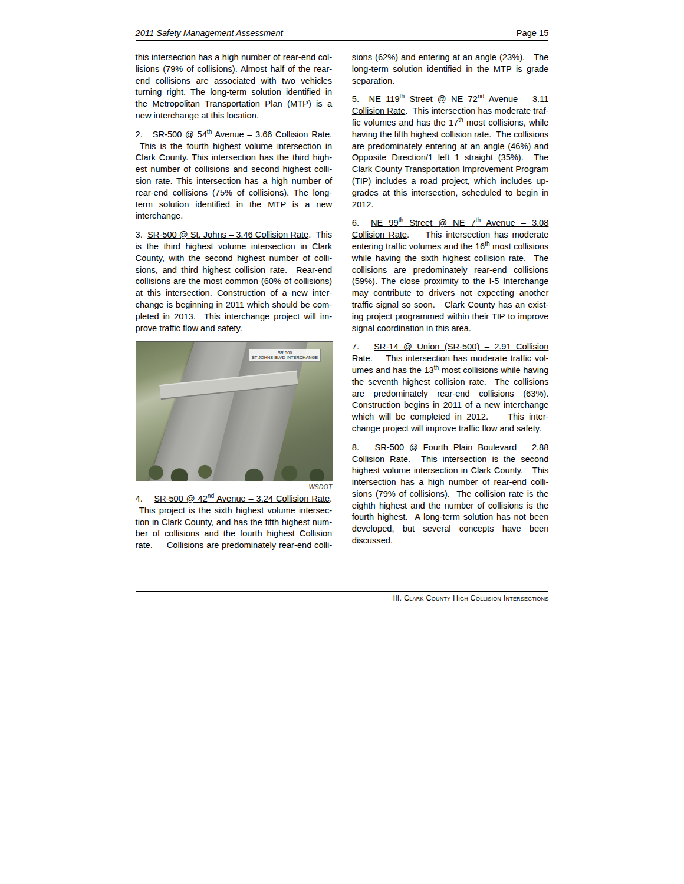2011 Safety Management Assessment Page 15
this intersection has a high number of rear-end collisions (79% of collisions). Almost half of the rear-end collisions are associated with two vehicles turning right. The long-term solution identified in the Metropolitan Transportation Plan (MTP) is a new interchange at this location.
2. SR-500 @ 54th Avenue – 3.66 Collision Rate. This is the fourth highest volume intersection in Clark County. This intersection has the third highest number of collisions and second highest collision rate. This intersection has a high number of rear-end collisions (75% of collisions). The long-term solution identified in the MTP is a new interchange.
3. SR-500 @ St. Johns – 3.46 Collision Rate. This is the third highest volume intersection in Clark County, with the second highest number of collisions, and third highest collision rate. Rear-end collisions are the most common (60% of collisions) at this intersection. Construction of a new interchange is beginning in 2011 which should be completed in 2013. This interchange project will improve traffic flow and safety.
SR 500
ST JOHNS BLVD INTERCHANGE
WSDOT
4. SR-500 @ 42nd Avenue – 3.24 Collision Rate. This project is the sixth highest volume intersection in Clark County, and has the fifth highest number of collisions and the fourth highest Collision rate. Collisions are predominately rear-end collisions (62%) and entering at an angle (23%). The long-term solution identified in the MTP is grade separation.
5. NE 119th Street @ NE 72nd Avenue – 3.11 Collision Rate. This intersection has moderate traffic volumes and has the 17th most collisions, while having the fifth highest collision rate. The collisions are predominately entering at an angle (46%) and Opposite Direction/1 left 1 straight (35%). The Clark County Transportation Improvement Program (TIP) includes a road project, which includes upgrades at this intersection, scheduled to begin in 2012.
6. NE 99th Street @ NE 7th Avenue – 3.08 Collision Rate. This intersection has moderate entering traffic volumes and the 16th most collisions while having the sixth highest collision rate. The collisions are predominately rear-end collisions (59%). The close proximity to the I-5 Interchange may contribute to drivers not expecting another traffic signal so soon. Clark County has an existing project programmed within their TIP to improve signal coordination in this area.
7. SR-14 @ Union (SR-500) – 2.91 Collision Rate. This intersection has moderate traffic volumes and has the 13th most collisions while having the seventh highest collision rate. The collisions are predominately rear-end collisions (63%). Construction begins in 2011 of a new interchange which will be completed in 2012. This interchange project will improve traffic flow and safety.
8. SR-500 @ Fourth Plain Boulevard – 2.88 Collision Rate. This intersection is the second highest volume intersection in Clark County. This intersection has a high number of rear-end collisions (79% of collisions). The collision rate is the eighth highest and the number of collisions is the fourth highest. A long-term solution has not been developed, but several concepts have been discussed.
III. Clark County High Collision Intersections